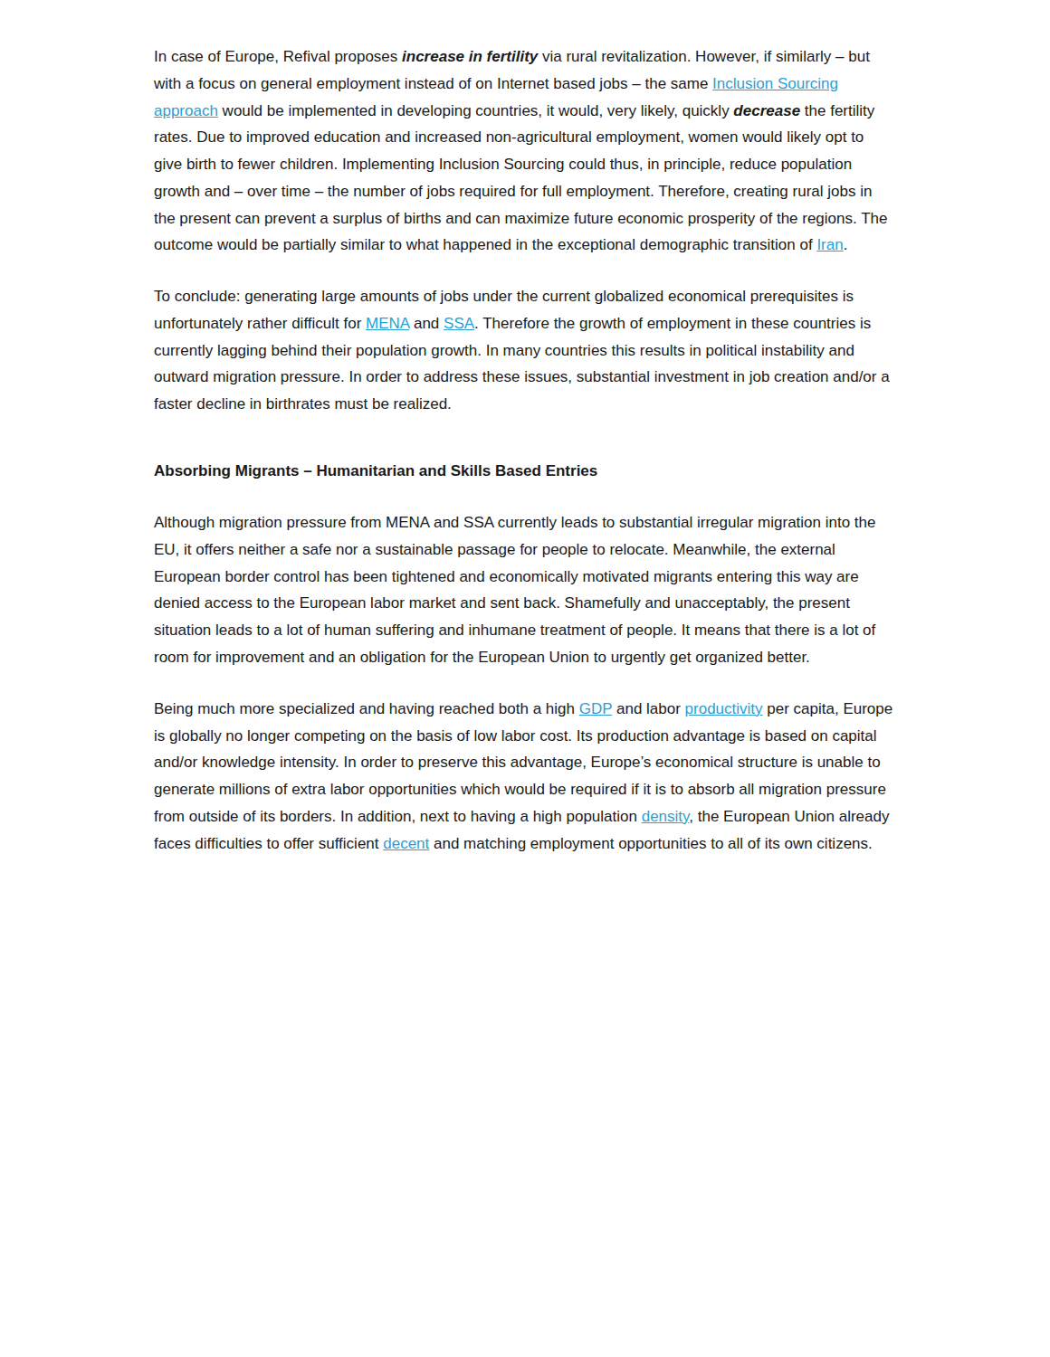In case of Europe, Refival proposes increase in fertility via rural revitalization. However, if similarly – but with a focus on general employment instead of on Internet based jobs – the same Inclusion Sourcing approach would be implemented in developing countries, it would, very likely, quickly decrease the fertility rates. Due to improved education and increased non-agricultural employment, women would likely opt to give birth to fewer children. Implementing Inclusion Sourcing could thus, in principle, reduce population growth and – over time – the number of jobs required for full employment. Therefore, creating rural jobs in the present can prevent a surplus of births and can maximize future economic prosperity of the regions. The outcome would be partially similar to what happened in the exceptional demographic transition of Iran.
To conclude: generating large amounts of jobs under the current globalized economical prerequisites is unfortunately rather difficult for MENA and SSA. Therefore the growth of employment in these countries is currently lagging behind their population growth. In many countries this results in political instability and outward migration pressure. In order to address these issues, substantial investment in job creation and/or a faster decline in birthrates must be realized.
Absorbing Migrants – Humanitarian and Skills Based Entries
Although migration pressure from MENA and SSA currently leads to substantial irregular migration into the EU, it offers neither a safe nor a sustainable passage for people to relocate. Meanwhile, the external European border control has been tightened and economically motivated migrants entering this way are denied access to the European labor market and sent back. Shamefully and unacceptably, the present situation leads to a lot of human suffering and inhumane treatment of people. It means that there is a lot of room for improvement and an obligation for the European Union to urgently get organized better.
Being much more specialized and having reached both a high GDP and labor productivity per capita, Europe is globally no longer competing on the basis of low labor cost. Its production advantage is based on capital and/or knowledge intensity. In order to preserve this advantage, Europe’s economical structure is unable to generate millions of extra labor opportunities which would be required if it is to absorb all migration pressure from outside of its borders. In addition, next to having a high population density, the European Union already faces difficulties to offer sufficient decent and matching employment opportunities to all of its own citizens.